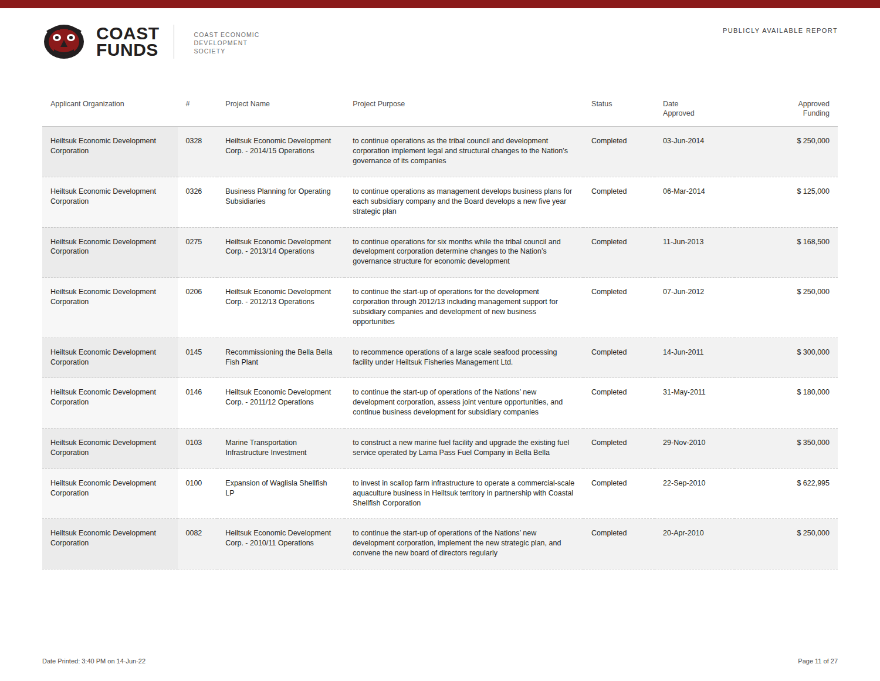Coast Funds
Coast Economic
Development
Society
Publicly Available Report
| Applicant Organization | # | Project Name | Project Purpose | Status | Date Approved | Approved Funding |
| --- | --- | --- | --- | --- | --- | --- |
| Heiltsuk Economic Development Corporation | 0328 | Heiltsuk Economic Development Corp. - 2014/15 Operations | to continue operations as the tribal council and development corporation implement legal and structural changes to the Nation’s governance of its companies | Completed | 03-Jun-2014 | $ 250,000 |
| Heiltsuk Economic Development Corporation | 0326 | Business Planning for Operating Subsidiaries | to continue operations as management develops business plans for each subsidiary company and the Board develops a new five year strategic plan | Completed | 06-Mar-2014 | $ 125,000 |
| Heiltsuk Economic Development Corporation | 0275 | Heiltsuk Economic Development Corp. - 2013/14 Operations | to continue operations for six months while the tribal council and development corporation determine changes to the Nation’s governance structure for economic development | Completed | 11-Jun-2013 | $ 168,500 |
| Heiltsuk Economic Development Corporation | 0206 | Heiltsuk Economic Development Corp. - 2012/13 Operations | to continue the start-up of operations for the development corporation through 2012/13 including management support for subsidiary companies and development of new business opportunities | Completed | 07-Jun-2012 | $ 250,000 |
| Heiltsuk Economic Development Corporation | 0145 | Recommissioning the Bella Bella Fish Plant | to recommence operations of a large scale seafood processing facility under Heiltsuk Fisheries Management Ltd. | Completed | 14-Jun-2011 | $ 300,000 |
| Heiltsuk Economic Development Corporation | 0146 | Heiltsuk Economic Development Corp. - 2011/12 Operations | to continue the start-up of operations of the Nations’ new development corporation, assess joint venture opportunities, and continue business development for subsidiary companies | Completed | 31-May-2011 | $ 180,000 |
| Heiltsuk Economic Development Corporation | 0103 | Marine Transportation Infrastructure Investment | to construct a new marine fuel facility and upgrade the existing fuel service operated by Lama Pass Fuel Company in Bella Bella | Completed | 29-Nov-2010 | $ 350,000 |
| Heiltsuk Economic Development Corporation | 0100 | Expansion of Waglisla Shellfish LP | to invest in scallop farm infrastructure to operate a commercial-scale aquaculture business in Heiltsuk territory in partnership with Coastal Shellfish Corporation | Completed | 22-Sep-2010 | $ 622,995 |
| Heiltsuk Economic Development Corporation | 0082 | Heiltsuk Economic Development Corp. - 2010/11 Operations | to continue the start-up of operations of the Nations’ new development corporation, implement the new strategic plan, and convene the new board of directors regularly | Completed | 20-Apr-2010 | $ 250,000 |
Date Printed: 3:40 PM on 14-Jun-22
Page 11 of 27